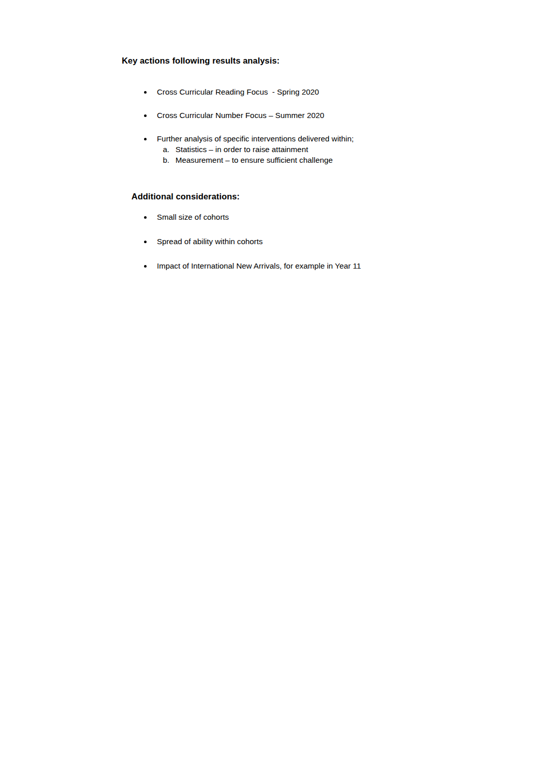Key actions following results analysis:
Cross Curricular Reading Focus - Spring 2020
Cross Curricular Number Focus – Summer 2020
Further analysis of specific interventions delivered within;
Statistics – in order to raise attainment
Measurement – to ensure sufficient challenge
Additional considerations:
Small size of cohorts
Spread of ability within cohorts
Impact of International New Arrivals, for example in Year 11